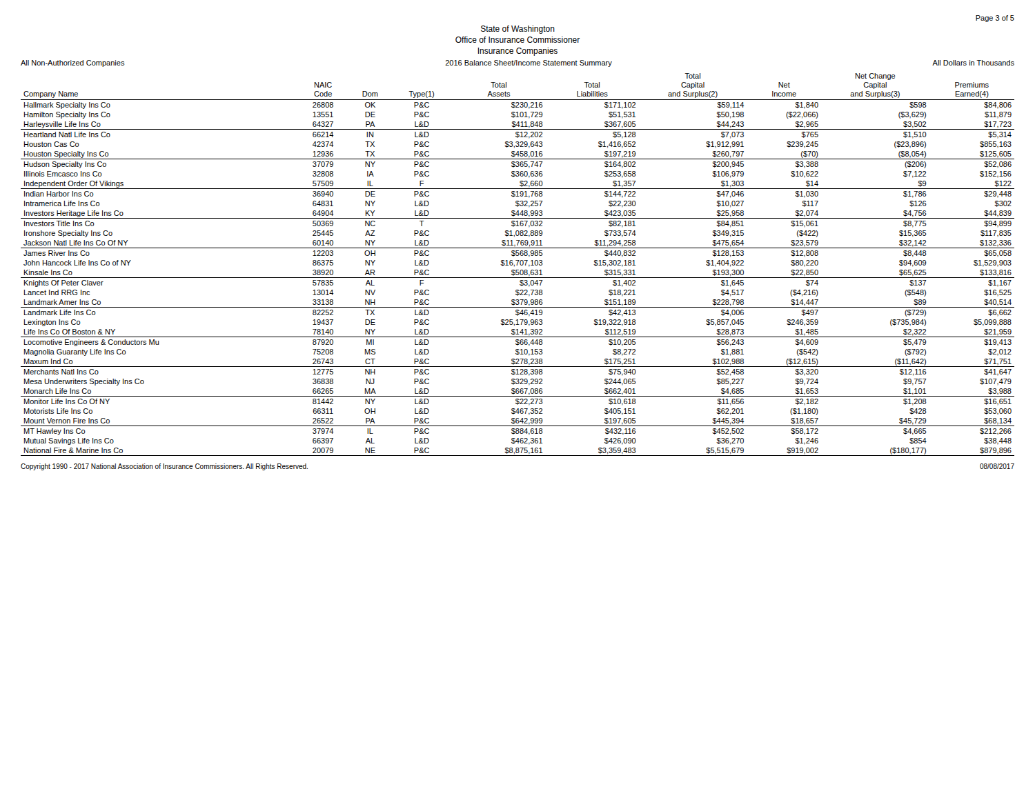Page 3 of 5
State of Washington
Office of Insurance Commissioner
Insurance Companies
All Non-Authorized Companies
2016 Balance Sheet/Income Statement Summary
All Dollars in Thousands
| Company Name | NAIC Code | Dom | Type(1) | Total Assets | Total Liabilities | Total Capital and Surplus(2) | Net Income | Net Change Capital and Surplus(3) | Premiums Earned(4) |
| --- | --- | --- | --- | --- | --- | --- | --- | --- | --- |
| Hallmark Specialty Ins Co | 26808 | OK | P&C | $230,216 | $171,102 | $59,114 | $1,840 | $598 | $84,806 |
| Hamilton Specialty Ins Co | 13551 | DE | P&C | $101,729 | $51,531 | $50,198 | ($22,066) | ($3,629) | $11,879 |
| Harleysville Life Ins Co | 64327 | PA | L&D | $411,848 | $367,605 | $44,243 | $2,965 | $3,502 | $17,723 |
| Heartland Natl Life Ins Co | 66214 | IN | L&D | $12,202 | $5,128 | $7,073 | $765 | $1,510 | $5,314 |
| Houston Cas Co | 42374 | TX | P&C | $3,329,643 | $1,416,652 | $1,912,991 | $239,245 | ($23,896) | $855,163 |
| Houston Specialty Ins Co | 12936 | TX | P&C | $458,016 | $197,219 | $260,797 | ($70) | ($8,054) | $125,605 |
| Hudson Specialty Ins Co | 37079 | NY | P&C | $365,747 | $164,802 | $200,945 | $3,388 | ($206) | $52,086 |
| Illinois Emcasco Ins Co | 32808 | IA | P&C | $360,636 | $253,658 | $106,979 | $10,622 | $7,122 | $152,156 |
| Independent Order Of Vikings | 57509 | IL | F | $2,660 | $1,357 | $1,303 | $14 | $9 | $122 |
| Indian Harbor Ins Co | 36940 | DE | P&C | $191,768 | $144,722 | $47,046 | $1,030 | $1,786 | $29,448 |
| Intramerica Life Ins Co | 64831 | NY | L&D | $32,257 | $22,230 | $10,027 | $117 | $126 | $302 |
| Investors Heritage Life Ins Co | 64904 | KY | L&D | $448,993 | $423,035 | $25,958 | $2,074 | $4,756 | $44,839 |
| Investors Title Ins Co | 50369 | NC | T | $167,032 | $82,181 | $84,851 | $15,061 | $8,775 | $94,899 |
| Ironshore Specialty Ins Co | 25445 | AZ | P&C | $1,082,889 | $733,574 | $349,315 | ($422) | $15,365 | $117,835 |
| Jackson Natl Life Ins Co Of NY | 60140 | NY | L&D | $11,769,911 | $11,294,258 | $475,654 | $23,579 | $32,142 | $132,336 |
| James River Ins Co | 12203 | OH | P&C | $568,985 | $440,832 | $128,153 | $12,808 | $8,448 | $65,058 |
| John Hancock Life Ins Co of NY | 86375 | NY | L&D | $16,707,103 | $15,302,181 | $1,404,922 | $80,220 | $94,609 | $1,529,903 |
| Kinsale Ins Co | 38920 | AR | P&C | $508,631 | $315,331 | $193,300 | $22,850 | $65,625 | $133,816 |
| Knights Of Peter Claver | 57835 | AL | F | $3,047 | $1,402 | $1,645 | $74 | $137 | $1,167 |
| Lancet Ind RRG Inc | 13014 | NV | P&C | $22,738 | $18,221 | $4,517 | ($4,216) | ($548) | $16,525 |
| Landmark Amer Ins Co | 33138 | NH | P&C | $379,986 | $151,189 | $228,798 | $14,447 | $89 | $40,514 |
| Landmark Life Ins Co | 82252 | TX | L&D | $46,419 | $42,413 | $4,006 | $497 | ($729) | $6,662 |
| Lexington Ins Co | 19437 | DE | P&C | $25,179,963 | $19,322,918 | $5,857,045 | $246,359 | ($735,984) | $5,099,888 |
| Life Ins Co Of Boston & NY | 78140 | NY | L&D | $141,392 | $112,519 | $28,873 | $1,485 | $2,322 | $21,959 |
| Locomotive Engineers & Conductors Mu | 87920 | MI | L&D | $66,448 | $10,205 | $56,243 | $4,609 | $5,479 | $19,413 |
| Magnolia Guaranty Life Ins Co | 75208 | MS | L&D | $10,153 | $8,272 | $1,881 | ($542) | ($792) | $2,012 |
| Maxum Ind Co | 26743 | CT | P&C | $278,238 | $175,251 | $102,988 | ($12,615) | ($11,642) | $71,751 |
| Merchants Natl Ins Co | 12775 | NH | P&C | $128,398 | $75,940 | $52,458 | $3,320 | $12,116 | $41,647 |
| Mesa Underwriters Specialty Ins Co | 36838 | NJ | P&C | $329,292 | $244,065 | $85,227 | $9,724 | $9,757 | $107,479 |
| Monarch Life Ins Co | 66265 | MA | L&D | $667,086 | $662,401 | $4,685 | $1,653 | $1,101 | $3,988 |
| Monitor Life Ins Co Of NY | 81442 | NY | L&D | $22,273 | $10,618 | $11,656 | $2,182 | $1,208 | $16,651 |
| Motorists Life Ins Co | 66311 | OH | L&D | $467,352 | $405,151 | $62,201 | ($1,180) | $428 | $53,060 |
| Mount Vernon Fire Ins Co | 26522 | PA | P&C | $642,999 | $197,605 | $445,394 | $18,657 | $45,729 | $68,134 |
| MT Hawley Ins Co | 37974 | IL | P&C | $884,618 | $432,116 | $452,502 | $58,172 | $4,665 | $212,266 |
| Mutual Savings Life Ins Co | 66397 | AL | L&D | $462,361 | $426,090 | $36,270 | $1,246 | $854 | $38,448 |
| National Fire & Marine Ins Co | 20079 | NE | P&C | $8,875,161 | $3,359,483 | $5,515,679 | $919,002 | ($180,177) | $879,896 |
Copyright 1990 - 2017 National Association of Insurance Commissioners. All Rights Reserved.
08/08/2017